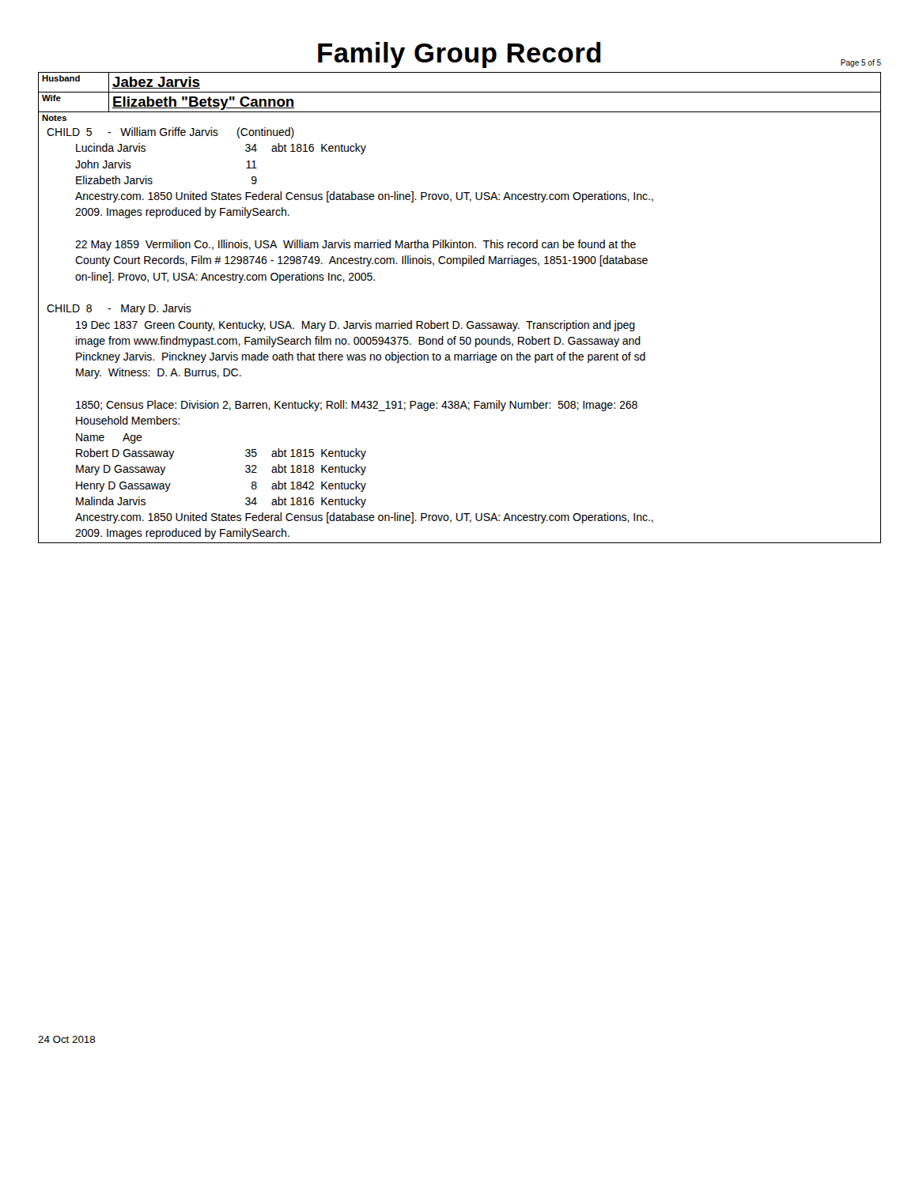Family Group Record
Page 5 of 5
| Husband | Jabez Jarvis |
| Wife | Elizabeth "Betsy" Cannon |
| Notes CHILD 5 - William Griffe Jarvis (Continued) Lucinda Jarvis 34 abt 1816 Kentucky John Jarvis 11 Elizabeth Jarvis 9 Ancestry.com. 1850 United States Federal Census [database on-line]. Provo, UT, USA: Ancestry.com Operations, Inc., 2009. Images reproduced by FamilySearch. 22 May 1859 Vermilion Co., Illinois, USA William Jarvis married Martha Pilkinton. This record can be found at the County Court Records, Film # 1298746 - 1298749. Ancestry.com. Illinois, Compiled Marriages, 1851-1900 [database on-line]. Provo, UT, USA: Ancestry.com Operations Inc, 2005. CHILD 8 - Mary D. Jarvis 19 Dec 1837 Green County, Kentucky, USA. Mary D. Jarvis married Robert D. Gassaway. Transcription and jpeg image from www.findmypast.com, FamilySearch film no. 000594375. Bond of 50 pounds, Robert D. Gassaway and Pinckney Jarvis. Pinckney Jarvis made oath that there was no objection to a marriage on the part of the parent of sd Mary. Witness: D. A. Burrus, DC. 1850; Census Place: Division 2, Barren, Kentucky; Roll: M432_191; Page: 438A; Family Number: 508; Image: 268 Household Members: Name Age Robert D Gassaway 35 abt 1815 Kentucky Mary D Gassaway 32 abt 1818 Kentucky Henry D Gassaway 8 abt 1842 Kentucky Malinda Jarvis 34 abt 1816 Kentucky Ancestry.com. 1850 United States Federal Census [database on-line]. Provo, UT, USA: Ancestry.com Operations, Inc., 2009. Images reproduced by FamilySearch. |
24 Oct 2018